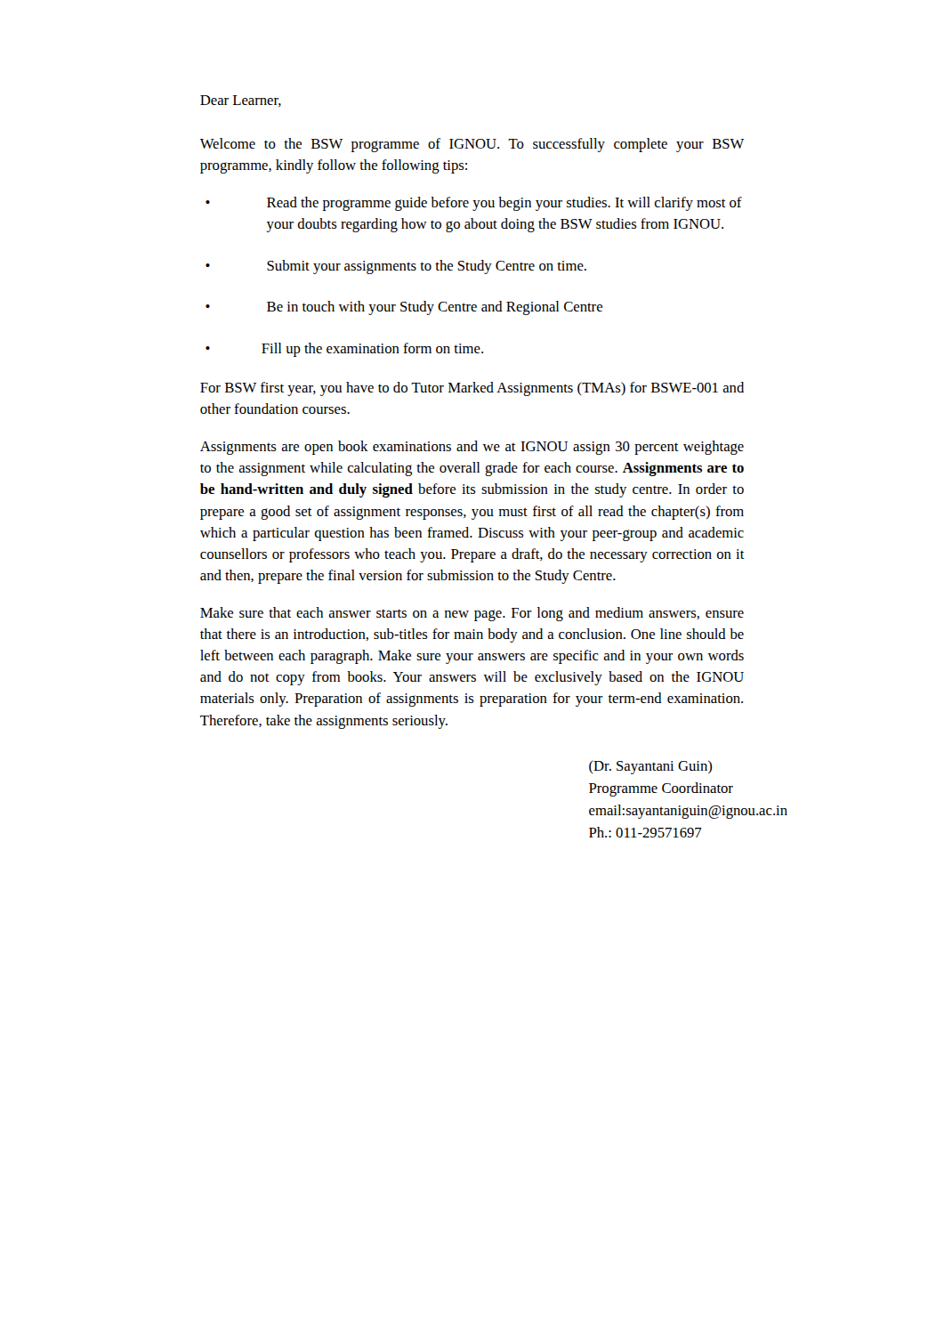Dear Learner,
Welcome to the BSW programme of IGNOU. To successfully complete your BSW programme, kindly follow the following tips:
Read the programme guide before you begin your studies. It will clarify most of your doubts regarding how to go about doing the BSW studies from IGNOU.
Submit your assignments to the Study Centre on time.
Be in touch with your Study Centre and Regional Centre
Fill up the examination form on time.
For BSW first year, you have to do Tutor Marked Assignments (TMAs) for BSWE-001 and other foundation courses.
Assignments are open book examinations and we at IGNOU assign 30 percent weightage to the assignment while calculating the overall grade for each course. Assignments are to be hand-written and duly signed before its submission in the study centre. In order to prepare a good set of assignment responses, you must first of all read the chapter(s) from which a particular question has been framed. Discuss with your peer-group and academic counsellors or professors who teach you. Prepare a draft, do the necessary correction on it and then, prepare the final version for submission to the Study Centre.
Make sure that each answer starts on a new page. For long and medium answers, ensure that there is an introduction, sub-titles for main body and a conclusion. One line should be left between each paragraph. Make sure your answers are specific and in your own words and do not copy from books. Your answers will be exclusively based on the IGNOU materials only. Preparation of assignments is preparation for your term-end examination. Therefore, take the assignments seriously.
(Dr. Sayantani Guin)
Programme Coordinator
email:sayantaniguin@ignou.ac.in
Ph.: 011-29571697